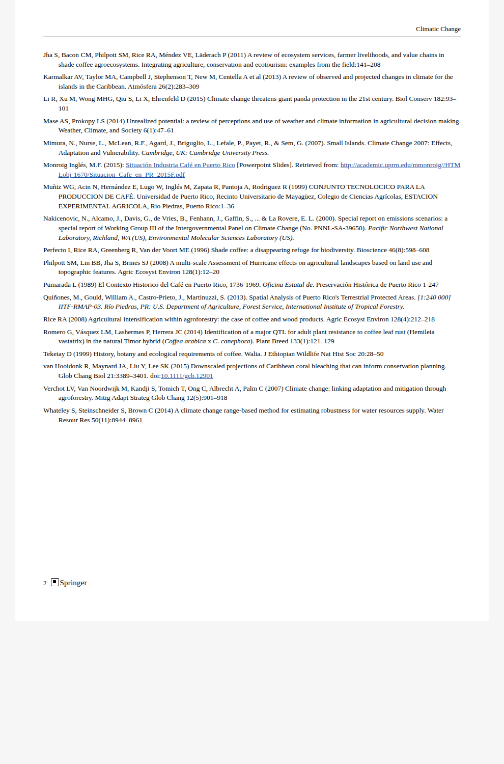Climatic Change
Jha S, Bacon CM, Philpott SM, Rice RA, Méndez VE, Läderach P (2011) A review of ecosystem services, farmer livelihoods, and value chains in shade coffee agroecosystems. Integrating agriculture, conservation and ecotourism: examples from the field:141–208
Karmalkar AV, Taylor MA, Campbell J, Stephenson T, New M, Centella A et al (2013) A review of observed and projected changes in climate for the islands in the Caribbean. Atmósfera 26(2):283–309
Li R, Xu M, Wong MHG, Qiu S, Li X, Ehrenfeld D (2015) Climate change threatens giant panda protection in the 21st century. Biol Conserv 182:93–101
Mase AS, Prokopy LS (2014) Unrealized potential: a review of perceptions and use of weather and climate information in agricultural decision making. Weather, Climate, and Society 6(1):47–61
Mimura, N., Nurse, L., McLean, R.F., Agard, J., Briguglio, L., Lefale, P., Payet, R., & Sem, G. (2007). Small Islands. Climate Change 2007: Effects, Adaptation and Vulnerability. Cambridge, UK: Cambridge University Press.
Monroig Inglés, M.F. (2015): Situación Industria Café en Puerto Rico [Powerpoint Slides]. Retrieved from: http://academic.uprm.edu/mmonroig//HTMLobj-1670/Situacion_Cafe_en_PR_2015F.pdf
Muñiz WG, Acin N, Hernández E, Lugo W, Inglés M, Zapata R, Pantoja A, Rodriguez R (1999) CONJUNTO TECNOLOCICO PARA LA PRODUCCION DE CAFÉ. Universidad de Puerto Rico, Recinto Universitario de Mayagüez, Colegio de Ciencias Agrícolas, ESTACION EXPERIMENTAL AGRICOLA, Río Piedras, Puerto Rico:1–36
Nakicenovic, N., Alcamo, J., Davis, G., de Vries, B., Fenhann, J., Gaffin, S., ... & La Rovere, E. L. (2000). Special report on emissions scenarios: a special report of Working Group III of the Intergovernmental Panel on Climate Change (No. PNNL-SA-39650). Pacific Northwest National Laboratory, Richland, WA (US), Environmental Molecular Sciences Laboratory (US).
Perfecto I, Rice RA, Greenberg R, Van der Voort ME (1996) Shade coffee: a disappearing refuge for biodiversity. Bioscience 46(8):598–608
Philpott SM, Lin BB, Jha S, Brines SJ (2008) A multi-scale Assessment of Hurricane effects on agricultural landscapes based on land use and topographic features. Agric Ecosyst Environ 128(1):12–20
Pumarada L (1989) El Contexto Historico del Café en Puerto Rico, 1736-1969. Oficina Estatal de. Preservación Histórica de Puerto Rico 1-247
Quiñones, M., Gould, William A., Castro-Prieto, J., Martinuzzi, S. (2013). Spatial Analysis of Puerto Rico's Terrestrial Protected Areas. [1:240 000] IITF-RMAP-03. Río Piedras, PR: U.S. Department of Agriculture, Forest Service, International Institute of Tropical Forestry.
Rice RA (2008) Agricultural intensification within agroforestry: the case of coffee and wood products. Agric Ecosyst Environ 128(4):212–218
Romero G, Vásquez LM, Lashermes P, Herrera JC (2014) Identification of a major QTL for adult plant resistance to coffee leaf rust (Hemileia vastatrix) in the natural Timor hybrid (Coffea arabica x C. canephora). Plant Breed 133(1):121–129
Teketay D (1999) History, botany and ecological requirements of coffee. Walia. J Ethiopian Wildlife Nat Hist Soc 20:28–50
van Hooidonk R, Maynard JA, Liu Y, Lee SK (2015) Downscaled projections of Caribbean coral bleaching that can inform conservation planning. Glob Chang Biol 21:3389–3401. doi:10.1111/gcb.12901
Verchot LV, Van Noordwijk M, Kandji S, Tomich T, Ong C, Albrecht A, Palm C (2007) Climate change: linking adaptation and mitigation through agroforestry. Mitig Adapt Strateg Glob Chang 12(5):901–918
Whateley S, Steinschneider S, Brown C (2014) A climate change range-based method for estimating robustness for water resources supply. Water Resour Res 50(11):8944–8961
2 Springer